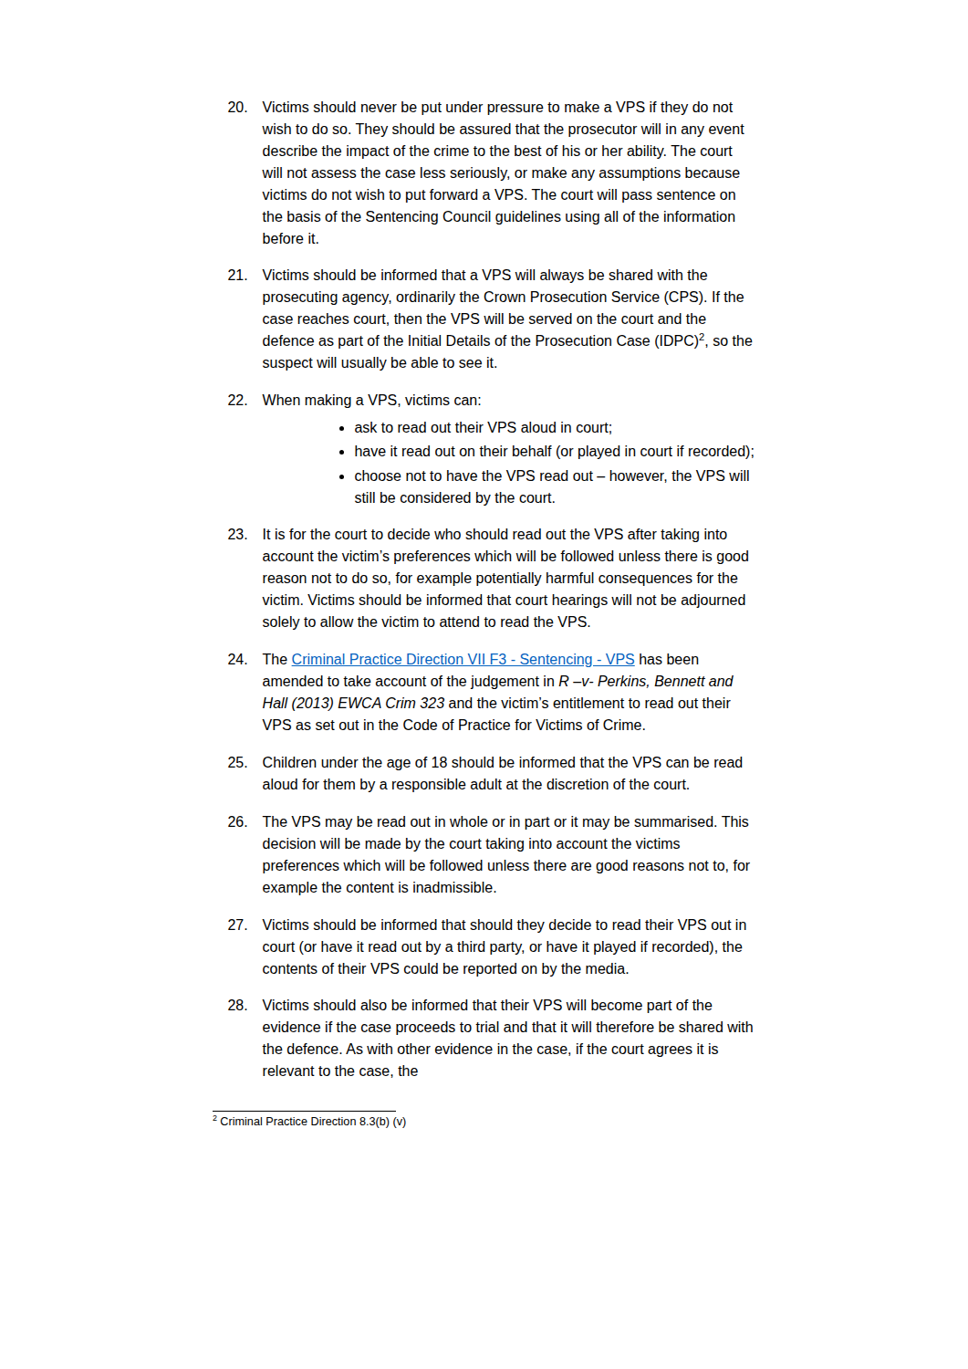Victims should never be put under pressure to make a VPS if they do not wish to do so. They should be assured that the prosecutor will in any event describe the impact of the crime to the best of his or her ability. The court will not assess the case less seriously, or make any assumptions because victims do not wish to put forward a VPS. The court will pass sentence on the basis of the Sentencing Council guidelines using all of the information before it.
Victims should be informed that a VPS will always be shared with the prosecuting agency, ordinarily the Crown Prosecution Service (CPS). If the case reaches court, then the VPS will be served on the court and the defence as part of the Initial Details of the Prosecution Case (IDPC)2, so the suspect will usually be able to see it.
When making a VPS, victims can:
ask to read out their VPS aloud in court;
have it read out on their behalf (or played in court if recorded);
choose not to have the VPS read out – however, the VPS will still be considered by the court.
It is for the court to decide who should read out the VPS after taking into account the victim’s preferences which will be followed unless there is good reason not to do so, for example potentially harmful consequences for the victim. Victims should be informed that court hearings will not be adjourned solely to allow the victim to attend to read the VPS.
The Criminal Practice Direction VII F3 - Sentencing - VPS has been amended to take account of the judgement in R –v- Perkins, Bennett and Hall (2013) EWCA Crim 323 and the victim’s entitlement to read out their VPS as set out in the Code of Practice for Victims of Crime.
Children under the age of 18 should be informed that the VPS can be read aloud for them by a responsible adult at the discretion of the court.
The VPS may be read out in whole or in part or it may be summarised. This decision will be made by the court taking into account the victims preferences which will be followed unless there are good reasons not to, for example the content is inadmissible.
Victims should be informed that should they decide to read their VPS out in court (or have it read out by a third party, or have it played if recorded), the contents of their VPS could be reported on by the media.
Victims should also be informed that their VPS will become part of the evidence if the case proceeds to trial and that it will therefore be shared with the defence. As with other evidence in the case, if the court agrees it is relevant to the case, the
2 Criminal Practice Direction 8.3(b) (v)